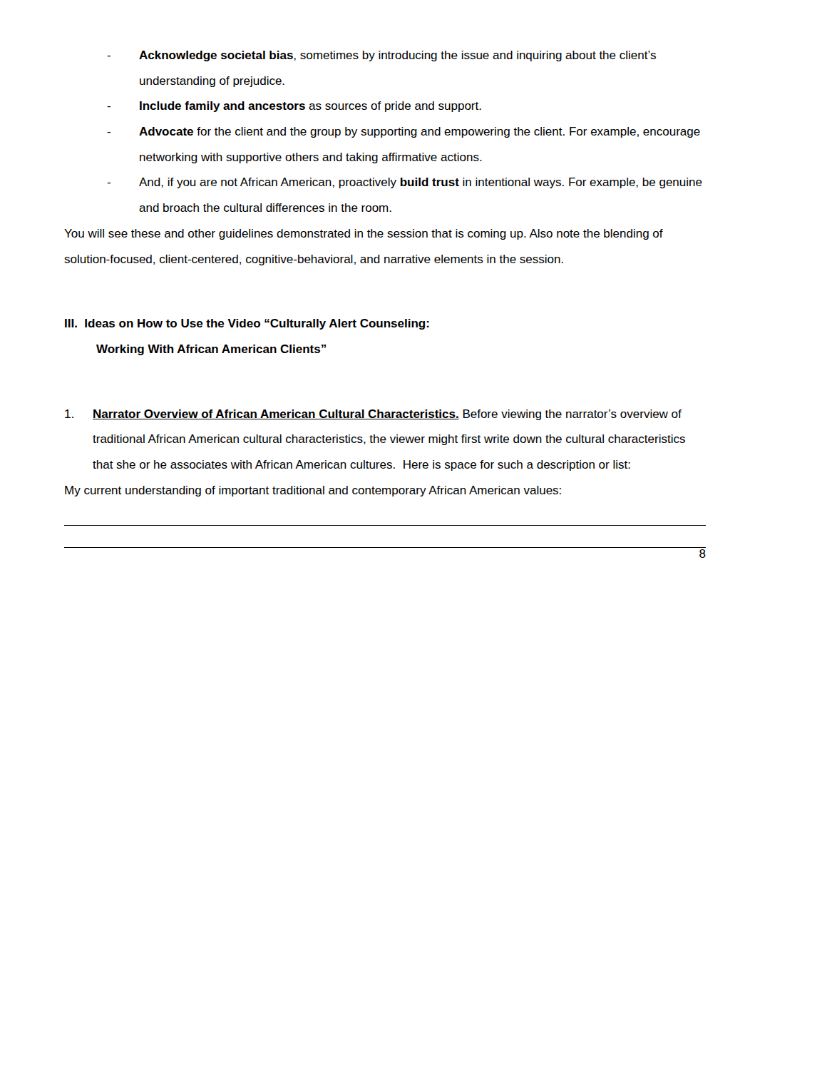Acknowledge societal bias, sometimes by introducing the issue and inquiring about the client’s understanding of prejudice.
Include family and ancestors as sources of pride and support.
Advocate for the client and the group by supporting and empowering the client. For example, encourage networking with supportive others and taking affirmative actions.
And, if you are not African American, proactively build trust in intentional ways. For example, be genuine and broach the cultural differences in the room.
You will see these and other guidelines demonstrated in the session that is coming up. Also note the blending of solution-focused, client-centered, cognitive-behavioral, and narrative elements in the session.
III. Ideas on How to Use the Video “Culturally Alert Counseling: Working With African American Clients”
Narrator Overview of African American Cultural Characteristics. Before viewing the narrator’s overview of traditional African American cultural characteristics, the viewer might first write down the cultural characteristics that she or he associates with African American cultures. Here is space for such a description or list:
My current understanding of important traditional and contemporary African American values:
8